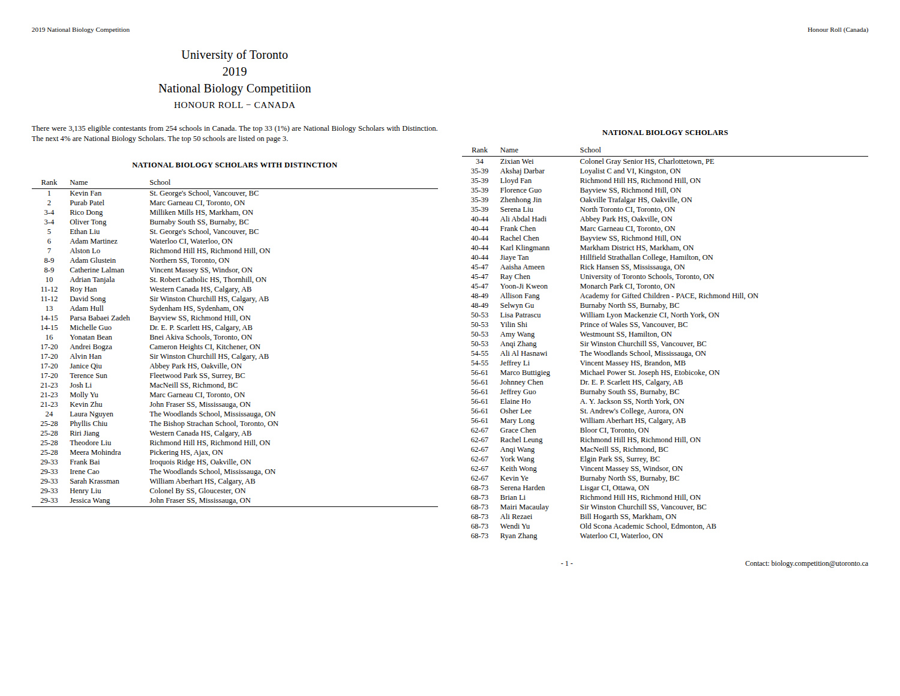2019 National Biology Competition
Honour Roll (Canada)
University of Toronto 2019 National Biology Competitiion
HONOUR ROLL − CANADA
There were 3,135 eligible contestants from 254 schools in Canada. The top 33 (1%) are National Biology Scholars with Distinction. The next 4% are National Biology Scholars. The top 50 schools are listed on page 3.
NATIONAL BIOLOGY SCHOLARS WITH DISTINCTION
| Rank | Name | School |
| --- | --- | --- |
| 1 | Kevin Fan | St. George's School, Vancouver, BC |
| 2 | Purab Patel | Marc Garneau CI, Toronto, ON |
| 3-4 | Rico Dong | Milliken Mills HS, Markham, ON |
| 3-4 | Oliver Tong | Burnaby South SS, Burnaby, BC |
| 5 | Ethan Liu | St. George's School, Vancouver, BC |
| 6 | Adam Martinez | Waterloo CI, Waterloo, ON |
| 7 | Alston Lo | Richmond Hill HS, Richmond Hill, ON |
| 8-9 | Adam Glustein | Northern SS, Toronto, ON |
| 8-9 | Catherine Lalman | Vincent Massey SS, Windsor, ON |
| 10 | Adrian Tanjala | St. Robert Catholic HS, Thornhill, ON |
| 11-12 | Roy Han | Western Canada HS, Calgary, AB |
| 11-12 | David Song | Sir Winston Churchill HS, Calgary, AB |
| 13 | Adam Hull | Sydenham HS, Sydenham, ON |
| 14-15 | Parsa Babaei Zadeh | Bayview SS, Richmond Hill, ON |
| 14-15 | Michelle Guo | Dr. E. P. Scarlett HS, Calgary, AB |
| 16 | Yonatan Bean | Bnei Akiva Schools, Toronto, ON |
| 17-20 | Andrei Bogza | Cameron Heights CI, Kitchener, ON |
| 17-20 | Alvin Han | Sir Winston Churchill HS, Calgary, AB |
| 17-20 | Janice Qiu | Abbey Park HS, Oakville, ON |
| 17-20 | Terence Sun | Fleetwood Park SS, Surrey, BC |
| 21-23 | Josh Li | MacNeill SS, Richmond, BC |
| 21-23 | Molly Yu | Marc Garneau CI, Toronto, ON |
| 21-23 | Kevin Zhu | John Fraser SS, Mississauga, ON |
| 24 | Laura Nguyen | The Woodlands School, Mississauga, ON |
| 25-28 | Phyllis Chiu | The Bishop Strachan School, Toronto, ON |
| 25-28 | Riri Jiang | Western Canada HS, Calgary, AB |
| 25-28 | Theodore Liu | Richmond Hill HS, Richmond Hill, ON |
| 25-28 | Meera Mohindra | Pickering HS, Ajax, ON |
| 29-33 | Frank Bai | Iroquois Ridge HS, Oakville, ON |
| 29-33 | Irene Cao | The Woodlands School, Mississauga, ON |
| 29-33 | Sarah Krassman | William Aberhart HS, Calgary, AB |
| 29-33 | Henry Liu | Colonel By SS, Gloucester, ON |
| 29-33 | Jessica Wang | John Fraser SS, Mississauga, ON |
NATIONAL BIOLOGY SCHOLARS
| Rank | Name | School |
| --- | --- | --- |
| 34 | Zixian Wei | Colonel Gray Senior HS, Charlottetown, PE |
| 35-39 | Akshaj Darbar | Loyalist C and VI, Kingston, ON |
| 35-39 | Lloyd Fan | Richmond Hill HS, Richmond Hill, ON |
| 35-39 | Florence Guo | Bayview SS, Richmond Hill, ON |
| 35-39 | Zhenhong Jin | Oakville Trafalgar HS, Oakville, ON |
| 35-39 | Serena Liu | North Toronto CI, Toronto, ON |
| 40-44 | Ali Abdal Hadi | Abbey Park HS, Oakville, ON |
| 40-44 | Frank Chen | Marc Garneau CI, Toronto, ON |
| 40-44 | Rachel Chen | Bayview SS, Richmond Hill, ON |
| 40-44 | Karl Klingmann | Markham District HS, Markham, ON |
| 40-44 | Jiaye Tan | Hillfield Strathallan College, Hamilton, ON |
| 45-47 | Aaisha Ameen | Rick Hansen SS, Mississauga, ON |
| 45-47 | Ray Chen | University of Toronto Schools, Toronto, ON |
| 45-47 | Yoon-Ji Kweon | Monarch Park CI, Toronto, ON |
| 48-49 | Allison Fang | Academy for Gifted Children - PACE, Richmond Hill, ON |
| 48-49 | Selwyn Gu | Burnaby North SS, Burnaby, BC |
| 50-53 | Lisa Patrascu | William Lyon Mackenzie CI, North York, ON |
| 50-53 | Yilin Shi | Prince of Wales SS, Vancouver, BC |
| 50-53 | Amy Wang | Westmount SS, Hamilton, ON |
| 50-53 | Anqi Zhang | Sir Winston Churchill SS, Vancouver, BC |
| 54-55 | Ali Al Hasnawi | The Woodlands School, Mississauga, ON |
| 54-55 | Jeffrey Li | Vincent Massey HS, Brandon, MB |
| 56-61 | Marco Buttigieg | Michael Power St. Joseph HS, Etobicoke, ON |
| 56-61 | Johnney Chen | Dr. E. P. Scarlett HS, Calgary, AB |
| 56-61 | Jeffrey Guo | Burnaby South SS, Burnaby, BC |
| 56-61 | Elaine Ho | A. Y. Jackson SS, North York, ON |
| 56-61 | Osher Lee | St. Andrew's College, Aurora, ON |
| 56-61 | Mary Long | William Aberhart HS, Calgary, AB |
| 62-67 | Grace Chen | Bloor CI, Toronto, ON |
| 62-67 | Rachel Leung | Richmond Hill HS, Richmond Hill, ON |
| 62-67 | Anqi Wang | MacNeill SS, Richmond, BC |
| 62-67 | York Wang | Elgin Park SS, Surrey, BC |
| 62-67 | Keith Wong | Vincent Massey SS, Windsor, ON |
| 62-67 | Kevin Ye | Burnaby North SS, Burnaby, BC |
| 68-73 | Serena Harden | Lisgar CI, Ottawa, ON |
| 68-73 | Brian Li | Richmond Hill HS, Richmond Hill, ON |
| 68-73 | Mairi Macaulay | Sir Winston Churchill SS, Vancouver, BC |
| 68-73 | Ali Rezaei | Bill Hogarth SS, Markham, ON |
| 68-73 | Wendi Yu | Old Scona Academic School, Edmonton, AB |
| 68-73 | Ryan Zhang | Waterloo CI, Waterloo, ON |
- 1 -
Contact: biology.competition@utoronto.ca